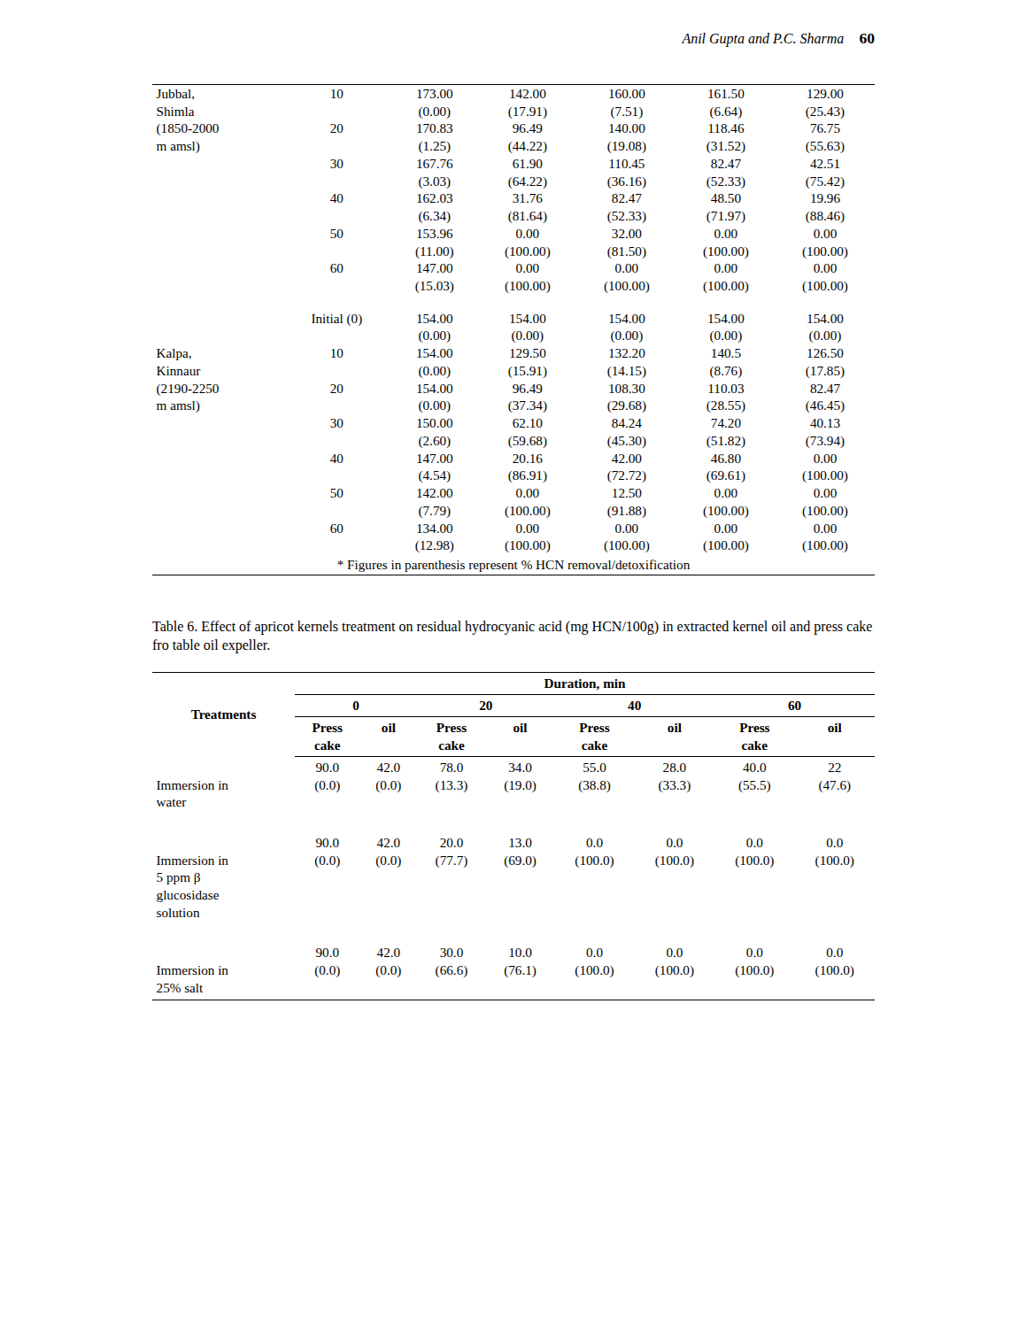Anil Gupta and P.C. Sharma 60
| Jubbal, | 10 | 173.00 | 142.00 | 160.00 | 161.50 | 129.00 |
| Shimla | | (0.00) | (17.91) | (7.51) | (6.64) | (25.43) |
| (1850-2000 | 20 | 170.83 | 96.49 | 140.00 | 118.46 | 76.75 |
| m amsl) | | (1.25) | (44.22) | (19.08) | (31.52) | (55.63) |
| | 30 | 167.76 | 61.90 | 110.45 | 82.47 | 42.51 |
| | | (3.03) | (64.22) | (36.16) | (52.33) | (75.42) |
| | 40 | 162.03 | 31.76 | 82.47 | 48.50 | 19.96 |
| | | (6.34) | (81.64) | (52.33) | (71.97) | (88.46) |
| | 50 | 153.96 | 0.00 | 32.00 | 0.00 | 0.00 |
| | | (11.00) | (100.00) | (81.50) | (100.00) | (100.00) |
| | 60 | 147.00 | 0.00 | 0.00 | 0.00 | 0.00 |
| | | (15.03) | (100.00) | (100.00) | (100.00) | (100.00) |
| | Initial (0) | 154.00 | 154.00 | 154.00 | 154.00 | 154.00 |
| | | (0.00) | (0.00) | (0.00) | (0.00) | (0.00) |
| Kalpa, | 10 | 154.00 | 129.50 | 132.20 | 140.5 | 126.50 |
| Kinnaur | | (0.00) | (15.91) | (14.15) | (8.76) | (17.85) |
| (2190-2250 | 20 | 154.00 | 96.49 | 108.30 | 110.03 | 82.47 |
| m amsl) | | (0.00) | (37.34) | (29.68) | (28.55) | (46.45) |
| | 30 | 150.00 | 62.10 | 84.24 | 74.20 | 40.13 |
| | | (2.60) | (59.68) | (45.30) | (51.82) | (73.94) |
| | 40 | 147.00 | 20.16 | 42.00 | 46.80 | 0.00 |
| | | (4.54) | (86.91) | (72.72) | (69.61) | (100.00) |
| | 50 | 142.00 | 0.00 | 12.50 | 0.00 | 0.00 |
| | | (7.79) | (100.00) | (91.88) | (100.00) | (100.00) |
| | 60 | 134.00 | 0.00 | 0.00 | 0.00 | 0.00 |
| | | (12.98) | (100.00) | (100.00) | (100.00) | (100.00) |
| * Figures in parenthesis represent % HCN removal/detoxification |
Table 6. Effect of apricot kernels treatment on residual hydrocyanic acid (mg HCN/100g) in extracted kernel oil and press cake fro table oil expeller.
| Treatments | Duration, min |
| --- | --- |
| 0 | 20 | 40 | 60 |
| Press cake | oil | Press cake | oil | Press cake | oil | Press cake | oil |
| | 90.0 | 42.0 | 78.0 | 34.0 | 55.0 | 28.0 | 40.0 | 22 |
| Immersion in water | (0.0) | (0.0) | (13.3) | (19.0) | (38.8) | (33.3) | (55.5) | (47.6) |
| | 90.0 | 42.0 | 20.0 | 13.0 | 0.0 | 0.0 | 0.0 | 0.0 |
| Immersion in 5 ppm β glucosidase solution | (0.0) | (0.0) | (77.7) | (69.0) | (100.0) | (100.0) | (100.0) | (100.0) |
| | 90.0 | 42.0 | 30.0 | 10.0 | 0.0 | 0.0 | 0.0 | 0.0 |
| Immersion in 25% salt | (0.0) | (0.0) | (66.6) | (76.1) | (100.0) | (100.0) | (100.0) | (100.0) |